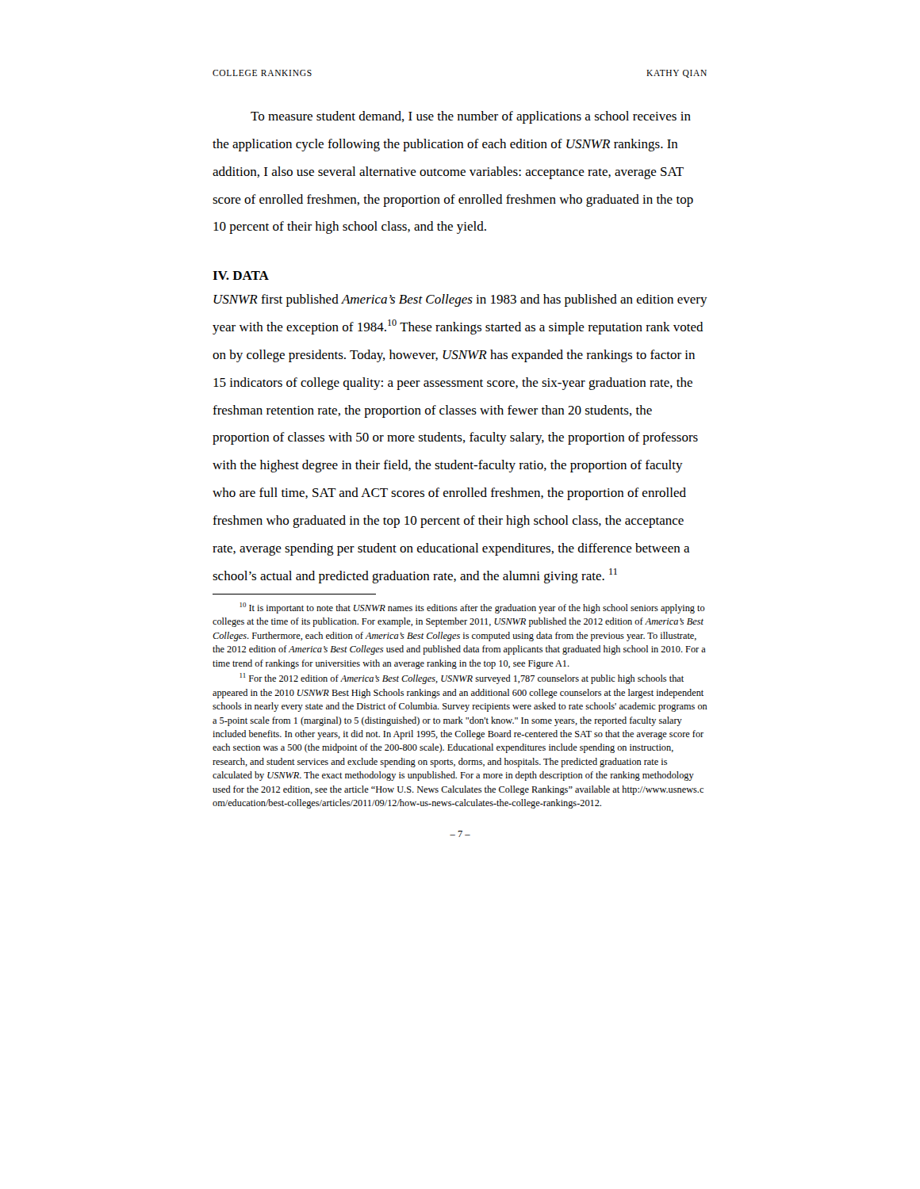COLLEGE RANKINGS KATHY QIAN
To measure student demand, I use the number of applications a school receives in the application cycle following the publication of each edition of USNWR rankings. In addition, I also use several alternative outcome variables: acceptance rate, average SAT score of enrolled freshmen, the proportion of enrolled freshmen who graduated in the top 10 percent of their high school class, and the yield.
IV. DATA
USNWR first published America’s Best Colleges in 1983 and has published an edition every year with the exception of 1984.10 These rankings started as a simple reputation rank voted on by college presidents. Today, however, USNWR has expanded the rankings to factor in 15 indicators of college quality: a peer assessment score, the six-year graduation rate, the freshman retention rate, the proportion of classes with fewer than 20 students, the proportion of classes with 50 or more students, faculty salary, the proportion of professors with the highest degree in their field, the student-faculty ratio, the proportion of faculty who are full time, SAT and ACT scores of enrolled freshmen, the proportion of enrolled freshmen who graduated in the top 10 percent of their high school class, the acceptance rate, average spending per student on educational expenditures, the difference between a school’s actual and predicted graduation rate, and the alumni giving rate. 11
10 It is important to note that USNWR names its editions after the graduation year of the high school seniors applying to colleges at the time of its publication. For example, in September 2011, USNWR published the 2012 edition of America’s Best Colleges. Furthermore, each edition of America’s Best Colleges is computed using data from the previous year. To illustrate, the 2012 edition of America’s Best Colleges used and published data from applicants that graduated high school in 2010. For a time trend of rankings for universities with an average ranking in the top 10, see Figure A1.
11 For the 2012 edition of America’s Best Colleges, USNWR surveyed 1,787 counselors at public high schools that appeared in the 2010 USNWR Best High Schools rankings and an additional 600 college counselors at the largest independent schools in nearly every state and the District of Columbia. Survey recipients were asked to rate schools' academic programs on a 5-point scale from 1 (marginal) to 5 (distinguished) or to mark "don't know." In some years, the reported faculty salary included benefits. In other years, it did not. In April 1995, the College Board re-centered the SAT so that the average score for each section was a 500 (the midpoint of the 200-800 scale). Educational expenditures include spending on instruction, research, and student services and exclude spending on sports, dorms, and hospitals. The predicted graduation rate is calculated by USNWR. The exact methodology is unpublished. For a more in depth description of the ranking methodology used for the 2012 edition, see the article “How U.S. News Calculates the College Rankings” available at http://www.usnews.com/education/best-colleges/articles/2011/09/12/how-us-news-calculates-the-college-rankings-2012.
– 7 –